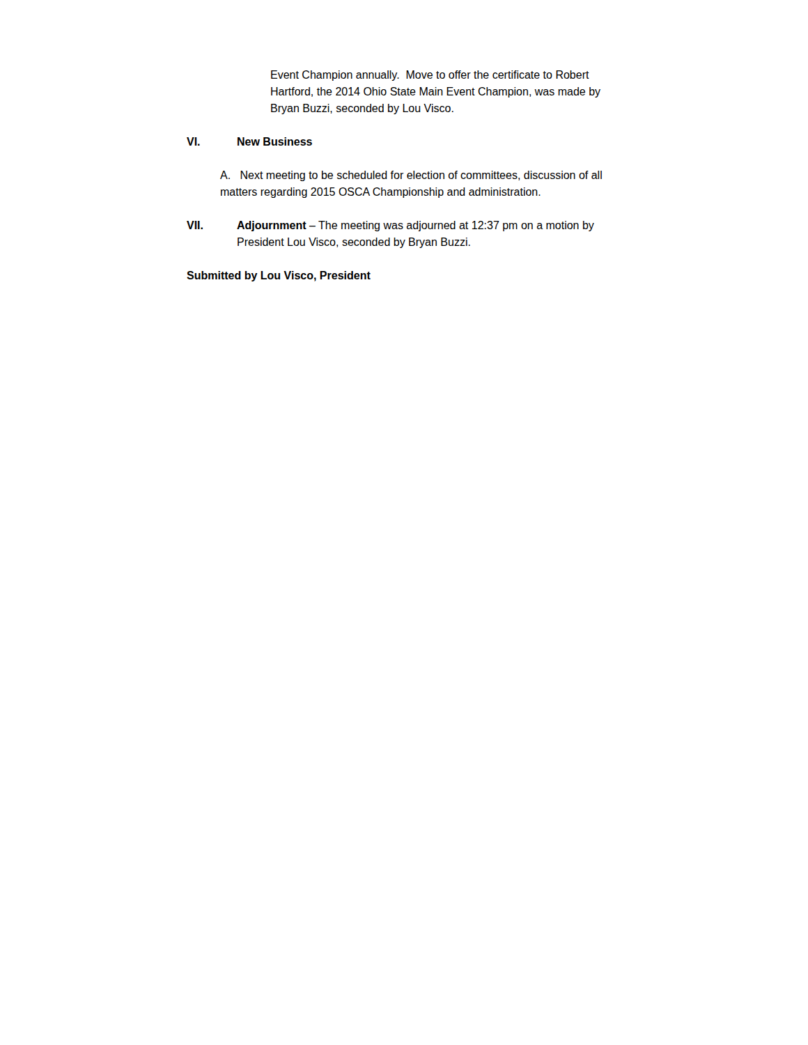Event Champion annually. Move to offer the certificate to Robert Hartford, the 2014 Ohio State Main Event Champion, was made by Bryan Buzzi, seconded by Lou Visco.
VI.
New Business
A. Next meeting to be scheduled for election of committees, discussion of all matters regarding 2015 OSCA Championship and administration.
VII.
Adjournment – The meeting was adjourned at 12:37 pm on a motion by President Lou Visco, seconded by Bryan Buzzi.
Submitted by Lou Visco, President